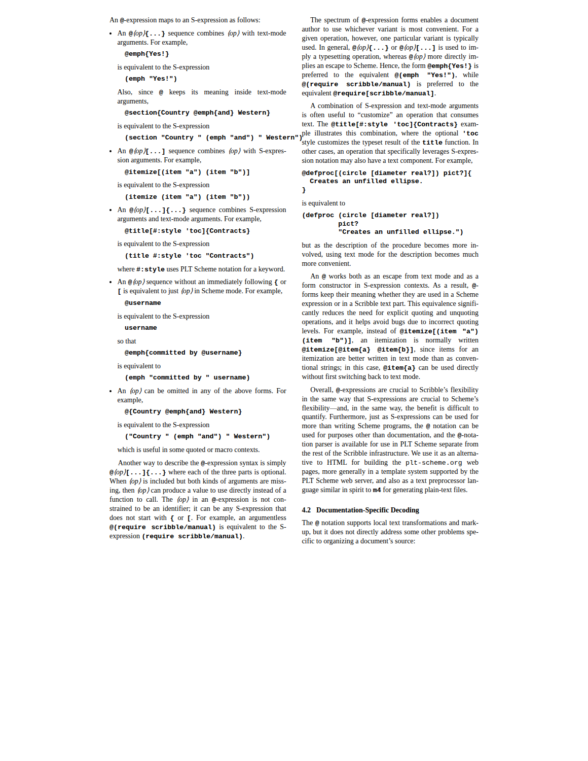An @-expression maps to an S-expression as follows:
An @⟨op⟩{...} sequence combines ⟨op⟩ with text-mode arguments. For example,
@emph{Yes!}
is equivalent to the S-expression
(emph "Yes!")
Also, since @ keeps its meaning inside text-mode arguments,
@section{Country @emph{and} Western}
is equivalent to the S-expression
(section "Country " (emph "and") " Western")
An @⟨op⟩[...] sequence combines ⟨op⟩ with S-expression arguments. For example,
@itemize[(item "a") (item "b")]
is equivalent to the S-expression
(itemize (item "a") (item "b"))
An @⟨op⟩[...]{...} sequence combines S-expression arguments and text-mode arguments. For example,
@title[#:style 'toc]{Contracts}
is equivalent to the S-expression
(title #:style 'toc "Contracts")
where #:style uses PLT Scheme notation for a keyword.
An @⟨op⟩ sequence without an immediately following { or [ is equivalent to just ⟨op⟩ in Scheme mode. For example,
@username
is equivalent to the S-expression
username
so that
@emph{committed by @username}
is equivalent to
(emph "committed by " username)
An ⟨op⟩ can be omitted in any of the above forms. For example,
@{Country @emph{and} Western}
is equivalent to the S-expression
("Country " (emph "and") " Western")
which is useful in some quoted or macro contexts.
Another way to describe the @-expression syntax is simply @⟨op⟩[...]{...} where each of the three parts is optional. When ⟨op⟩ is included but both kinds of arguments are missing, then ⟨op⟩ can produce a value to use directly instead of a function to call. The ⟨op⟩ in an @-expression is not constrained to be an identifier; it can be any S-expression that does not start with { or [. For example, an argumentless @(require scribble/manual) is equivalent to the S-expression (require scribble/manual).
The spectrum of @-expression forms enables a document author to use whichever variant is most convenient. For a given operation, however, one particular variant is typically used. In general, @⟨op⟩{...} or @⟨op⟩[...] is used to imply a typesetting operation, whereas @⟨op⟩ more directly implies an escape to Scheme. Hence, the form @emph{Yes!} is preferred to the equivalent @(emph "Yes!"), while @(require scribble/manual) is preferred to the equivalent @require[scribble/manual].
A combination of S-expression and text-mode arguments is often useful to “customize” an operation that consumes text. The @title[#:style 'toc]{Contracts} example illustrates this combination, where the optional 'toc style customizes the typeset result of the title function. In other cases, an operation that specifically leverages S-expression notation may also have a text component. For example,
@defproc[(circle [diameter real?]) pict?]{ Creates an unfilled ellipse. }
is equivalent to
(defproc (circle [diameter real?]) pict? "Creates an unfilled ellipse.")
but as the description of the procedure becomes more involved, using text mode for the description becomes much more convenient.
An @ works both as an escape from text mode and as a form constructor in S-expression contexts. As a result, @-forms keep their meaning whether they are used in a Scheme expression or in a Scribble text part. This equivalence significantly reduces the need for explicit quoting and unquoting operations, and it helps avoid bugs due to incorrect quoting levels. For example, instead of @itemize[(item "a") (item "b")], an itemization is normally written @itemize[@item{a} @item{b}], since items for an itemization are better written in text mode than as conventional strings; in this case, @item{a} can be used directly without first switching back to text mode.
Overall, @-expressions are crucial to Scribble’s flexibility in the same way that S-expressions are crucial to Scheme’s flexibility—and, in the same way, the benefit is difficult to quantify. Furthermore, just as S-expressions can be used for more than writing Scheme programs, the @ notation can be used for purposes other than documentation, and the @-notation parser is available for use in PLT Scheme separate from the rest of the Scribble infrastructure. We use it as an alternative to HTML for building the plt-scheme.org web pages, more generally in a template system supported by the PLT Scheme web server, and also as a text preprocessor language similar in spirit to m4 for generating plain-text files.
4.2 Documentation-Specific Decoding
The @ notation supports local text transformations and mark-up, but it does not directly address some other problems specific to organizing a document’s source: